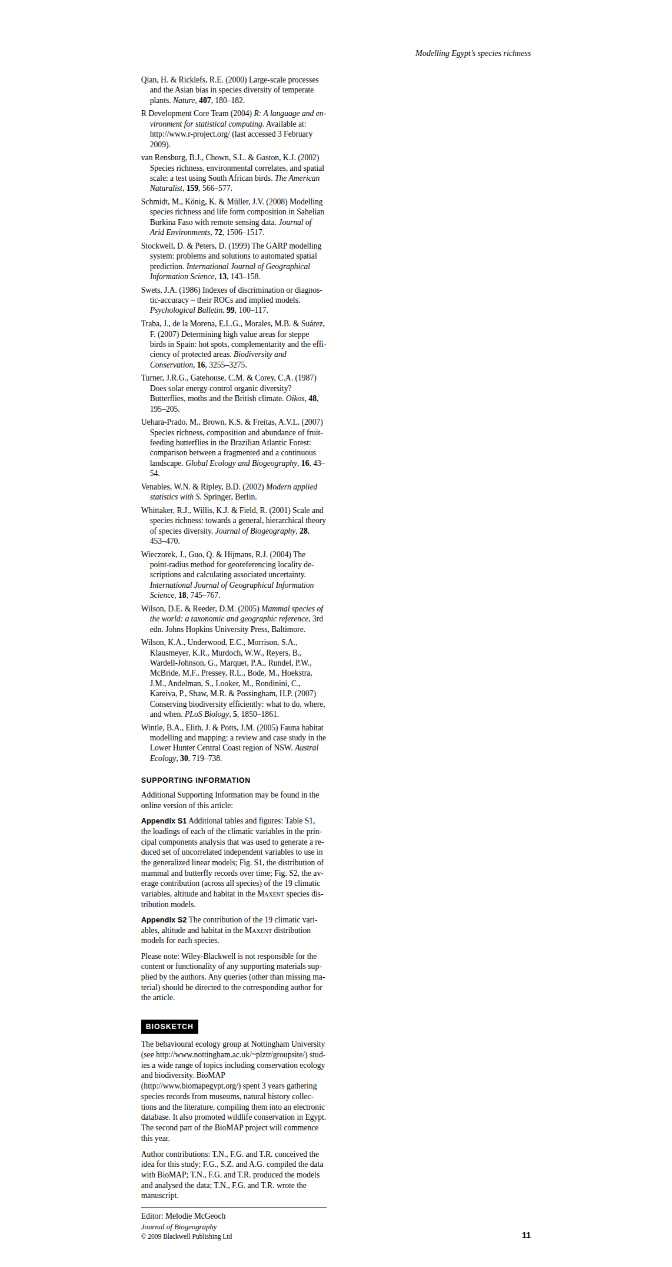Modelling Egypt’s species richness
Qian, H. & Ricklefs, R.E. (2000) Large-scale processes and the Asian bias in species diversity of temperate plants. Nature, 407, 180–182.
R Development Core Team (2004) R: A language and environment for statistical computing. Available at: http://www.r-project.org/ (last accessed 3 February 2009).
van Rensburg, B.J., Chown, S.L. & Gaston, K.J. (2002) Species richness, environmental correlates, and spatial scale: a test using South African birds. The American Naturalist, 159, 566–577.
Schmidt, M., König, K. & Müller, J.V. (2008) Modelling species richness and life form composition in Sahelian Burkina Faso with remote sensing data. Journal of Arid Environments, 72, 1506–1517.
Stockwell, D. & Peters, D. (1999) The GARP modelling system: problems and solutions to automated spatial prediction. International Journal of Geographical Information Science, 13, 143–158.
Swets, J.A. (1986) Indexes of discrimination or diagnostic-accuracy – their ROCs and implied models. Psychological Bulletin, 99, 100–117.
Traba, J., de la Morena, E.L.G., Morales, M.B. & Suárez, F. (2007) Determining high value areas for steppe birds in Spain: hot spots, complementarity and the efficiency of protected areas. Biodiversity and Conservation, 16, 3255–3275.
Turner, J.R.G., Gatehouse, C.M. & Corey, C.A. (1987) Does solar energy control organic diversity? Butterflies, moths and the British climate. Oikos, 48, 195–205.
Uehara-Prado, M., Brown, K.S. & Freitas, A.V.L. (2007) Species richness, composition and abundance of fruit-feeding butterflies in the Brazilian Atlantic Forest: comparison between a fragmented and a continuous landscape. Global Ecology and Biogeography, 16, 43–54.
Venables, W.N. & Ripley, B.D. (2002) Modern applied statistics with S. Springer, Berlin.
Whittaker, R.J., Willis, K.J. & Field, R. (2001) Scale and species richness: towards a general, hierarchical theory of species diversity. Journal of Biogeography, 28, 453–470.
Wieczorek, J., Guo, Q. & Hijmans, R.J. (2004) The point-radius method for georeferencing locality descriptions and calculating associated uncertainty. International Journal of Geographical Information Science, 18, 745–767.
Wilson, D.E. & Reeder, D.M. (2005) Mammal species of the world: a taxonomic and geographic reference, 3rd edn. Johns Hopkins University Press, Baltimore.
Wilson, K.A., Underwood, E.C., Morrison, S.A., Klausmeyer, K.R., Murdoch, W.W., Reyers, B., Wardell-Johnson, G., Marquet, P.A., Rundel, P.W., McBride, M.F., Pressey, R.L., Bode, M., Hoekstra, J.M., Andelman, S., Looker, M., Rondinini, C., Kareiva, P., Shaw, M.R. & Possingham, H.P. (2007) Conserving biodiversity efficiently: what to do, where, and when. PLoS Biology, 5, 1850–1861.
Wintle, B.A., Elith, J. & Potts, J.M. (2005) Fauna habitat modelling and mapping: a review and case study in the Lower Hunter Central Coast region of NSW. Austral Ecology, 30, 719–738.
Supporting Information
Additional Supporting Information may be found in the online version of this article:
Appendix S1 Additional tables and figures: Table S1, the loadings of each of the climatic variables in the principal components analysis that was used to generate a reduced set of uncorrelated independent variables to use in the generalized linear models; Fig. S1, the distribution of mammal and butterfly records over time; Fig. S2, the average contribution (across all species) of the 19 climatic variables, altitude and habitat in the Maxent species distribution models.
Appendix S2 The contribution of the 19 climatic variables, altitude and habitat in the Maxent distribution models for each species.
Please note: Wiley-Blackwell is not responsible for the content or functionality of any supporting materials supplied by the authors. Any queries (other than missing material) should be directed to the corresponding author for the article.
BIOSKETCH
The behavioural ecology group at Nottingham University (see http://www.nottingham.ac.uk/~plztr/groupsite/) studies a wide range of topics including conservation ecology and biodiversity. BioMAP (http://www.biomapegypt.org/) spent 3 years gathering species records from museums, natural history collections and the literature, compiling them into an electronic database. It also promoted wildlife conservation in Egypt. The second part of the BioMAP project will commence this year.
Author contributions: T.N., F.G. and T.R. conceived the idea for this study; F.G., S.Z. and A.G. compiled the data with BioMAP; T.N., F.G. and T.R. produced the models and analysed the data; T.N., F.G. and T.R. wrote the manuscript.
Editor: Melodie McGeoch
Journal of Biogeography
© 2009 Blackwell Publishing Ltd
11